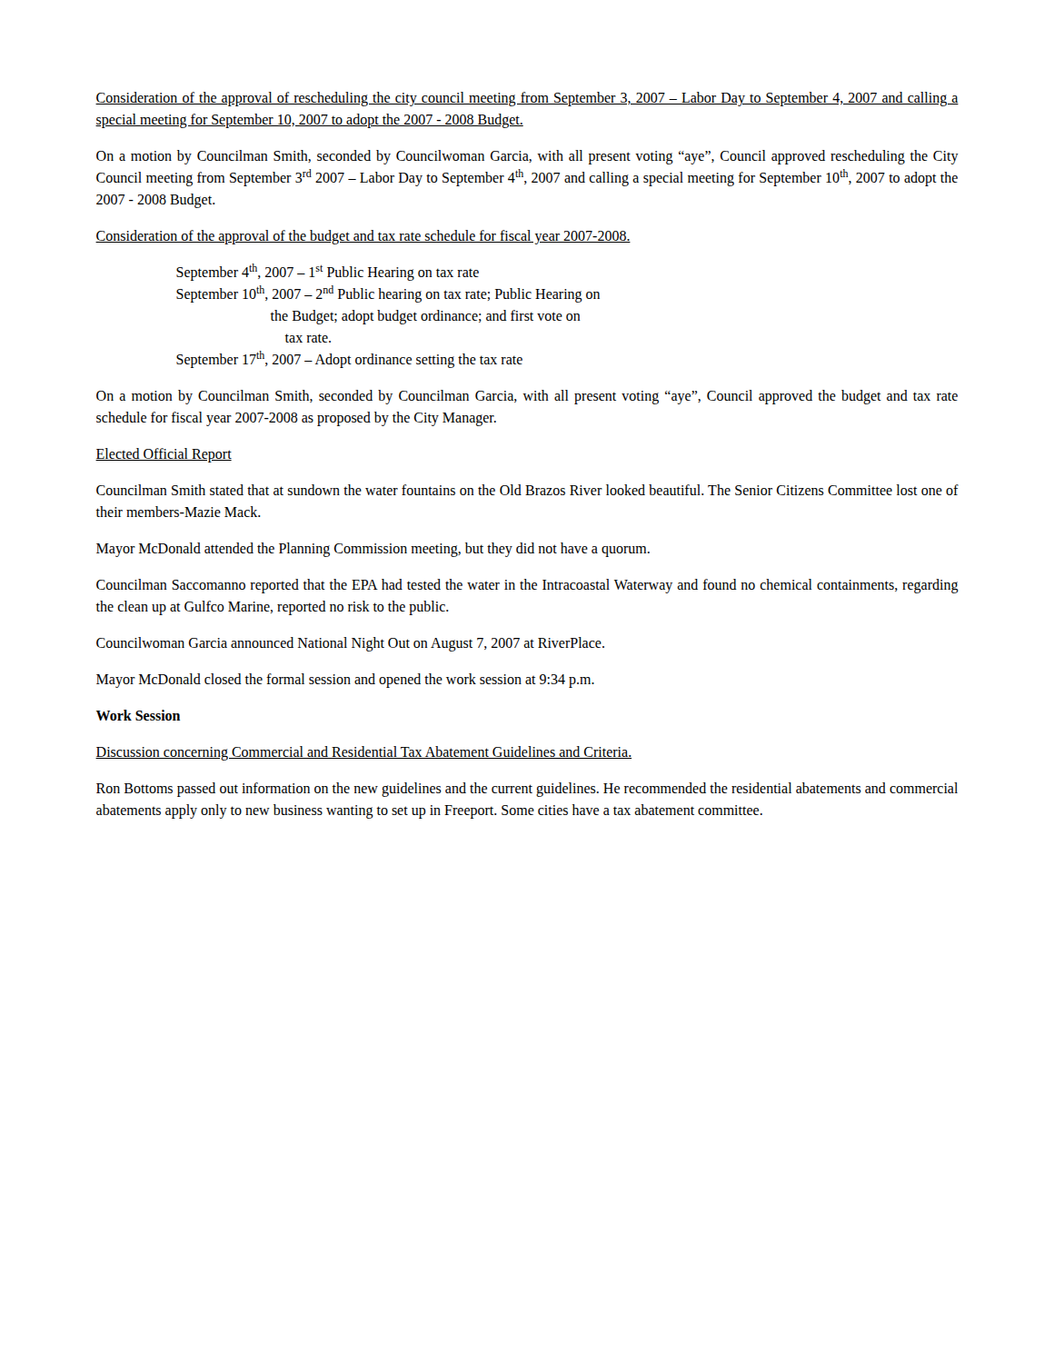Consideration of the approval of rescheduling the city council meeting from September 3, 2007 – Labor Day to September 4, 2007 and calling a special meeting for September 10, 2007 to adopt the 2007 - 2008 Budget.
On a motion by Councilman Smith, seconded by Councilwoman Garcia, with all present voting “aye”, Council approved rescheduling the City Council meeting from September 3rd 2007 – Labor Day to September 4th, 2007 and calling a special meeting for September 10th, 2007 to adopt the 2007 - 2008 Budget.
Consideration of the approval of the budget and tax rate schedule for fiscal year 2007-2008.
September 4th, 2007 – 1st Public Hearing on tax rate
September 10th, 2007 – 2nd Public hearing on tax rate; Public Hearing on
the Budget; adopt budget ordinance; and first vote on
tax rate.
September 17th, 2007 – Adopt ordinance setting the tax rate
On a motion by Councilman Smith, seconded by Councilman Garcia, with all present voting “aye”, Council approved the budget and tax rate schedule for fiscal year 2007-2008 as proposed by the City Manager.
Elected Official Report
Councilman Smith stated that at sundown the water fountains on the Old Brazos River looked beautiful. The Senior Citizens Committee lost one of their members-Mazie Mack.
Mayor McDonald attended the Planning Commission meeting, but they did not have a quorum.
Councilman Saccomanno reported that the EPA had tested the water in the Intracoastal Waterway and found no chemical containments, regarding the clean up at Gulfco Marine, reported no risk to the public.
Councilwoman Garcia announced National Night Out on August 7, 2007 at RiverPlace.
Mayor McDonald closed the formal session and opened the work session at 9:34 p.m.
Work Session
Discussion concerning Commercial and Residential Tax Abatement Guidelines and Criteria.
Ron Bottoms passed out information on the new guidelines and the current guidelines. He recommended the residential abatements and commercial abatements apply only to new business wanting to set up in Freeport. Some cities have a tax abatement committee.